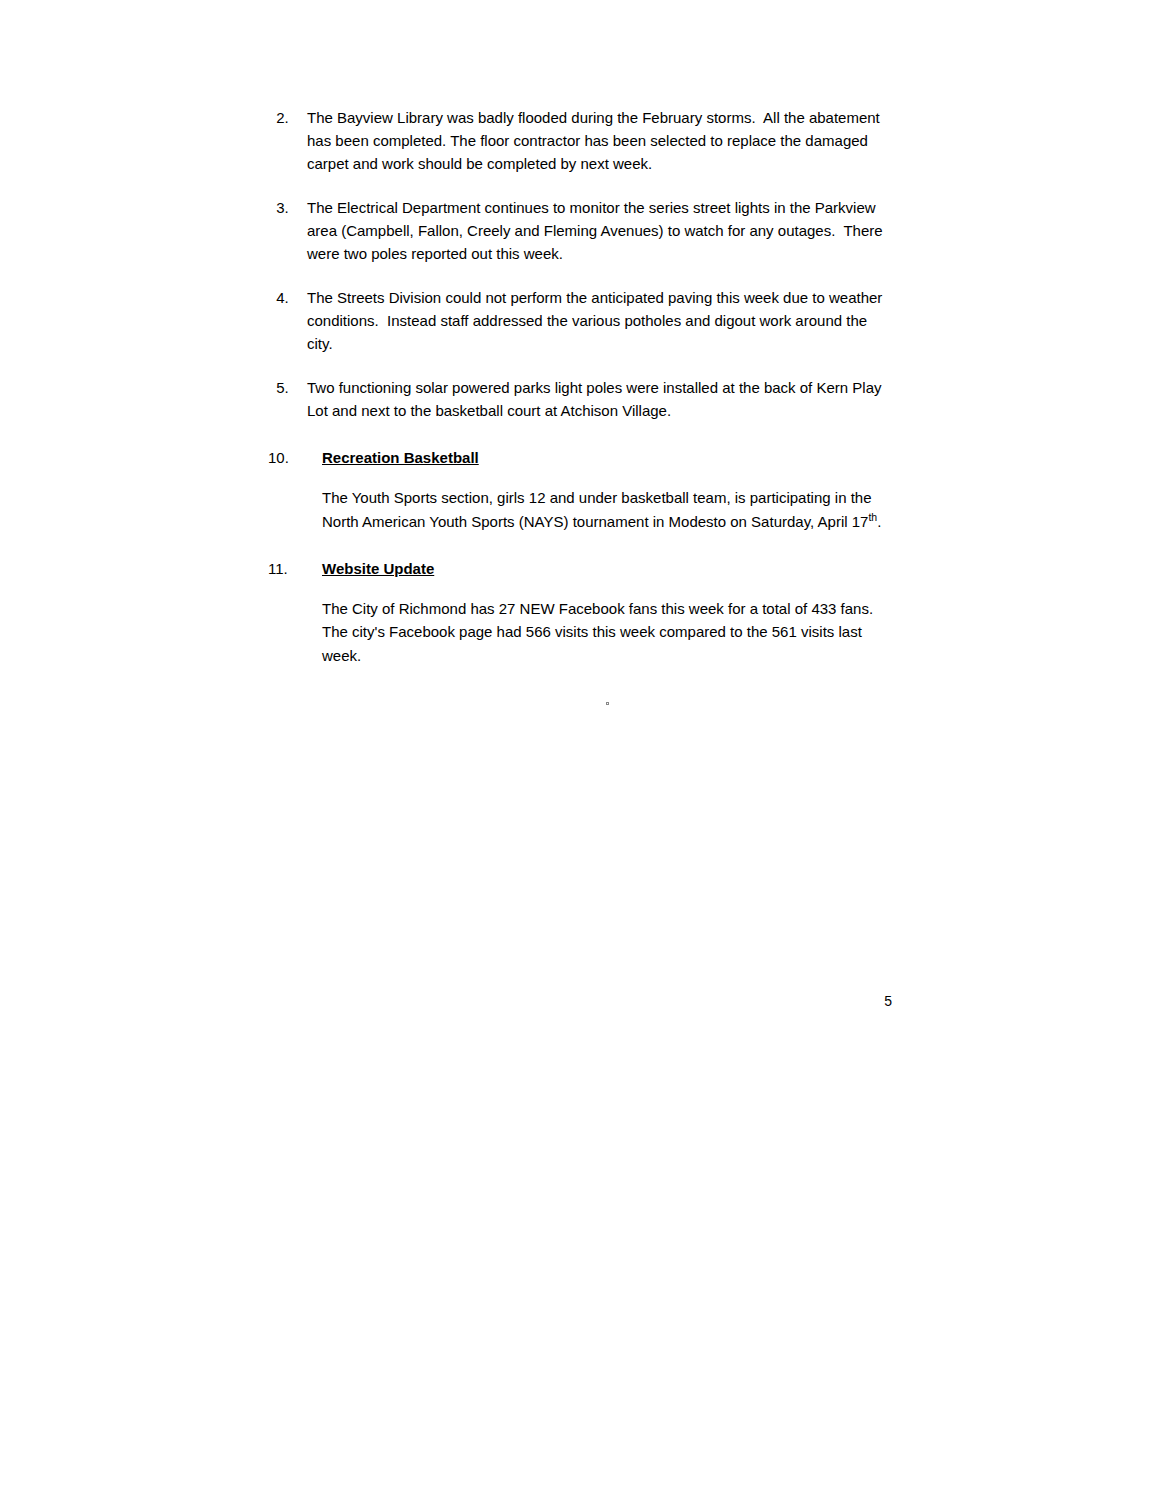2. The Bayview Library was badly flooded during the February storms. All the abatement has been completed. The floor contractor has been selected to replace the damaged carpet and work should be completed by next week.
3. The Electrical Department continues to monitor the series street lights in the Parkview area (Campbell, Fallon, Creely and Fleming Avenues) to watch for any outages. There were two poles reported out this week.
4. The Streets Division could not perform the anticipated paving this week due to weather conditions. Instead staff addressed the various potholes and digout work around the city.
5. Two functioning solar powered parks light poles were installed at the back of Kern Play Lot and next to the basketball court at Atchison Village.
10.
Recreation Basketball
The Youth Sports section, girls 12 and under basketball team, is participating in the North American Youth Sports (NAYS) tournament in Modesto on Saturday, April 17th.
11.
Website Update
The City of Richmond has 27 NEW Facebook fans this week for a total of 433 fans. The city's Facebook page had 566 visits this week compared to the 561 visits last week.
5